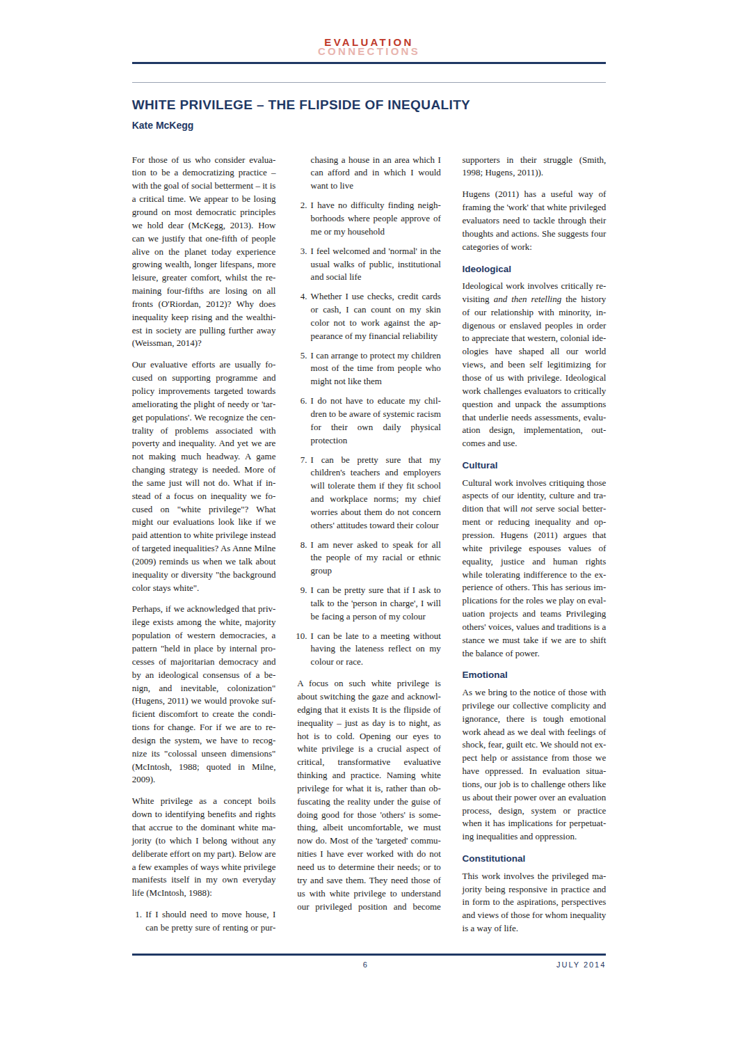EVALUATION
CONNECTIONS
White Privilege – The Flipside of Inequality
Kate McKegg
For those of us who consider evaluation to be a democratizing practice – with the goal of social betterment – it is a critical time. We appear to be losing ground on most democratic principles we hold dear (McKegg, 2013). How can we justify that one-fifth of people alive on the planet today experience growing wealth, longer lifespans, more leisure, greater comfort, whilst the remaining four-fifths are losing on all fronts (O'Riordan, 2012)? Why does inequality keep rising and the wealthiest in society are pulling further away (Weissman, 2014)?
Our evaluative efforts are usually focused on supporting programme and policy improvements targeted towards ameliorating the plight of needy or 'target populations'. We recognize the centrality of problems associated with poverty and inequality. And yet we are not making much headway. A game changing strategy is needed. More of the same just will not do. What if instead of a focus on inequality we focused on "white privilege"? What might our evaluations look like if we paid attention to white privilege instead of targeted inequalities? As Anne Milne (2009) reminds us when we talk about inequality or diversity "the background color stays white".
Perhaps, if we acknowledged that privilege exists among the white, majority population of western democracies, a pattern "held in place by internal processes of majoritarian democracy and by an ideological consensus of a benign, and inevitable, colonization" (Hugens, 2011) we would provoke sufficient discomfort to create the conditions for change. For if we are to redesign the system, we have to recognize its "colossal unseen dimensions" (McIntosh, 1988; quoted in Milne, 2009).
White privilege as a concept boils down to identifying benefits and rights that accrue to the dominant white majority (to which I belong without any deliberate effort on my part). Below are a few examples of ways white privilege manifests itself in my own everyday life (McIntosh, 1988):
If I should need to move house, I can be pretty sure of renting or purchasing a house in an area which I can afford and in which I would want to live
I have no difficulty finding neighborhoods where people approve of me or my household
I feel welcomed and 'normal' in the usual walks of public, institutional and social life
Whether I use checks, credit cards or cash, I can count on my skin color not to work against the appearance of my financial reliability
I can arrange to protect my children most of the time from people who might not like them
I do not have to educate my children to be aware of systemic racism for their own daily physical protection
I can be pretty sure that my children's teachers and employers will tolerate them if they fit school and workplace norms; my chief worries about them do not concern others' attitudes toward their colour
I am never asked to speak for all the people of my racial or ethnic group
I can be pretty sure that if I ask to talk to the 'person in charge', I will be facing a person of my colour
I can be late to a meeting without having the lateness reflect on my colour or race.
A focus on such white privilege is about switching the gaze and acknowledging that it exists It is the flipside of inequality – just as day is to night, as hot is to cold. Opening our eyes to white privilege is a crucial aspect of critical, transformative evaluative thinking and practice. Naming white privilege for what it is, rather than obfuscating the reality under the guise of doing good for those 'others' is something, albeit uncomfortable, we must now do. Most of the 'targeted' communities I have ever worked with do not need us to determine their needs; or to try and save them. They need those of us with white privilege to understand our privileged position and become supporters in their struggle (Smith, 1998; Hugens, 2011)).
Hugens (2011) has a useful way of framing the 'work' that white privileged evaluators need to tackle through their thoughts and actions. She suggests four categories of work:
Ideological
Ideological work involves critically revisiting and then retelling the history of our relationship with minority, indigenous or enslaved peoples in order to appreciate that western, colonial ideologies have shaped all our world views, and been self legitimizing for those of us with privilege. Ideological work challenges evaluators to critically question and unpack the assumptions that underlie needs assessments, evaluation design, implementation, outcomes and use.
Cultural
Cultural work involves critiquing those aspects of our identity, culture and tradition that will not serve social betterment or reducing inequality and oppression. Hugens (2011) argues that white privilege espouses values of equality, justice and human rights while tolerating indifference to the experience of others. This has serious implications for the roles we play on evaluation projects and teams Privileging others' voices, values and traditions is a stance we must take if we are to shift the balance of power.
Emotional
As we bring to the notice of those with privilege our collective complicity and ignorance, there is tough emotional work ahead as we deal with feelings of shock, fear, guilt etc. We should not expect help or assistance from those we have oppressed. In evaluation situations, our job is to challenge others like us about their power over an evaluation process, design, system or practice when it has implications for perpetuating inequalities and oppression.
Constitutional
This work involves the privileged majority being responsive in practice and in form to the aspirations, perspectives and views of those for whom inequality is a way of life.
6
JULY 2014